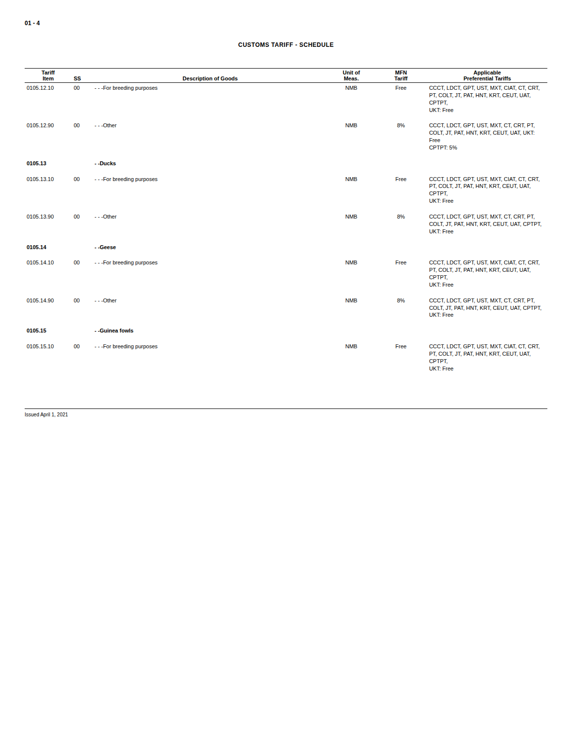01 - 4
CUSTOMS TARIFF - SCHEDULE
| Tariff Item | SS | Description of Goods | Unit of Meas. | MFN Tariff | Applicable Preferential Tariffs |
| --- | --- | --- | --- | --- | --- |
| 0105.12.10 | 00 | - - -For breeding purposes | NMB | Free | CCCT, LDCT, GPT, UST, MXT, CIAT, CT, CRT, PT, COLT, JT, PAT, HNT, KRT, CEUT, UAT, CPTPT, UKT: Free |
| 0105.12.90 | 00 | - - -Other | NMB | 8% | CCCT, LDCT, GPT, UST, MXT, CT, CRT, PT, COLT, JT, PAT, HNT, KRT, CEUT, UAT, UKT: Free CPTPT: 5% |
| 0105.13 | | - -Ducks | | | |
| 0105.13.10 | 00 | - - -For breeding purposes | NMB | Free | CCCT, LDCT, GPT, UST, MXT, CIAT, CT, CRT, PT, COLT, JT, PAT, HNT, KRT, CEUT, UAT, CPTPT, UKT: Free |
| 0105.13.90 | 00 | - - -Other | NMB | 8% | CCCT, LDCT, GPT, UST, MXT, CT, CRT, PT, COLT, JT, PAT, HNT, KRT, CEUT, UAT, CPTPT, UKT: Free |
| 0105.14 | | - -Geese | | | |
| 0105.14.10 | 00 | - - -For breeding purposes | NMB | Free | CCCT, LDCT, GPT, UST, MXT, CIAT, CT, CRT, PT, COLT, JT, PAT, HNT, KRT, CEUT, UAT, CPTPT, UKT: Free |
| 0105.14.90 | 00 | - - -Other | NMB | 8% | CCCT, LDCT, GPT, UST, MXT, CT, CRT, PT, COLT, JT, PAT, HNT, KRT, CEUT, UAT, CPTPT, UKT: Free |
| 0105.15 | | - -Guinea fowls | | | |
| 0105.15.10 | 00 | - - -For breeding purposes | NMB | Free | CCCT, LDCT, GPT, UST, MXT, CIAT, CT, CRT, PT, COLT, JT, PAT, HNT, KRT, CEUT, UAT, CPTPT, UKT: Free |
Issued April 1, 2021